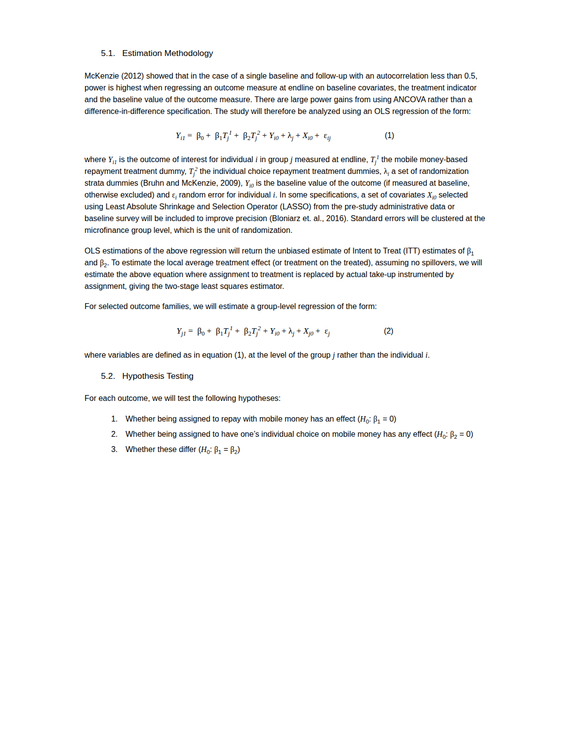5.1. Estimation Methodology
McKenzie (2012) showed that in the case of a single baseline and follow-up with an autocorrelation less than 0.5, power is highest when regressing an outcome measure at endline on baseline covariates, the treatment indicator and the baseline value of the outcome measure. There are large power gains from using ANCOVA rather than a difference-in-difference specification. The study will therefore be analyzed using an OLS regression of the form:
Yi1 = β0 + β1Tj1 + β2Tj2 + Yi0 + λj + Xi0 + εij (1)
where Yi1 is the outcome of interest for individual i in group j measured at endline, Tj1 the mobile money-based repayment treatment dummy, Tj2 the individual choice repayment treatment dummies, λi a set of randomization strata dummies (Bruhn and McKenzie, 2009), Yi0 is the baseline value of the outcome (if measured at baseline, otherwise excluded) and εi random error for individual i. In some specifications, a set of covariates Xi0 selected using Least Absolute Shrinkage and Selection Operator (LASSO) from the pre-study administrative data or baseline survey will be included to improve precision (Bloniarz et. al., 2016). Standard errors will be clustered at the microfinance group level, which is the unit of randomization.
OLS estimations of the above regression will return the unbiased estimate of Intent to Treat (ITT) estimates of β1 and β2. To estimate the local average treatment effect (or treatment on the treated), assuming no spillovers, we will estimate the above equation where assignment to treatment is replaced by actual take-up instrumented by assignment, giving the two-stage least squares estimator.
For selected outcome families, we will estimate a group-level regression of the form:
Yj1 = β0 + β1Tj1 + β2Tj2 + Yi0 + λj + Xj0 + εj (2)
where variables are defined as in equation (1), at the level of the group j rather than the individual i.
5.2. Hypothesis Testing
For each outcome, we will test the following hypotheses:
Whether being assigned to repay with mobile money has an effect (H0: β1 = 0)
Whether being assigned to have one’s individual choice on mobile money has any effect (H0: β2 = 0)
Whether these differ (H0: β1 = β2)